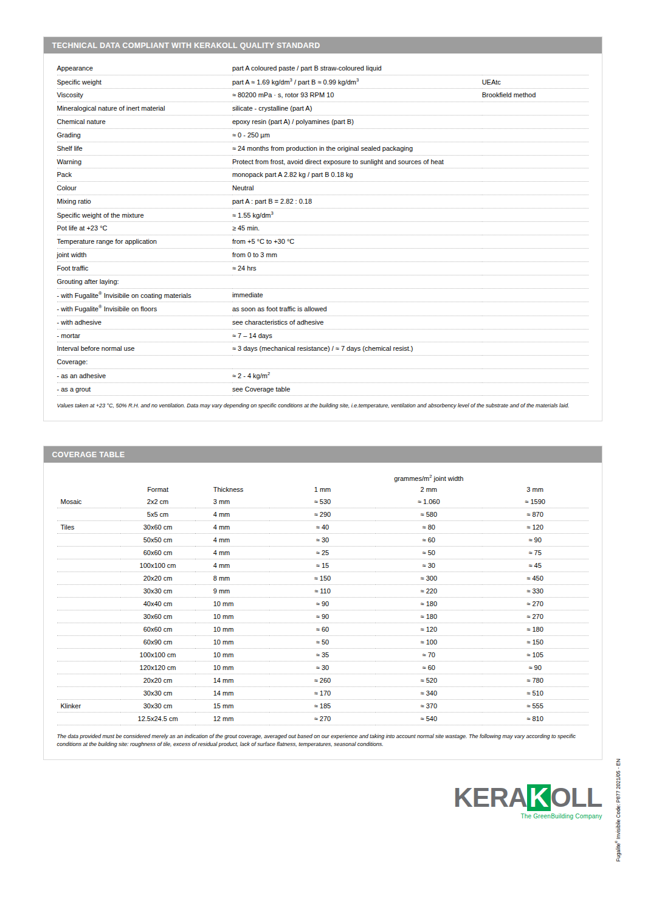TECHNICAL DATA COMPLIANT WITH KERAKOLL QUALITY STANDARD
| Appearance | part A coloured paste / part B straw-coloured liquid | |
| Specific weight | part A ≈ 1.69 kg/dm 3 / part B ≈ 0.99 kg/dm 3 | UEAtc |
| Viscosity | ≈ 80200 mPa · s, rotor 93 RPM 10 | Brookfield method |
| Mineralogical nature of inert material | silicate - crystalline (part A) | |
| Chemical nature | epoxy resin (part A) / polyamines (part B) | |
| Grading | ≈ 0 - 250 µm | |
| Shelf life | ≈ 24 months from production in the original sealed packaging | |
| Warning | Protect from frost, avoid direct exposure to sunlight and sources of heat |
| Pack | monopack part A 2.82 kg / part B 0.18 kg | |
| Colour | Neutral | |
| Mixing ratio | part A : part B = 2.82 : 0.18 | |
| Specific weight of the mixture | ≈ 1.55 kg/dm 3 | |
| Pot life at +23 °C | ≥ 45 min. | |
| Temperature range for application | from +5 °C to +30 °C | |
| joint width | from 0 to 3 mm | |
| Foot traffic | ≈ 24 hrs | |
| Grouting after laying: | | |
| - with Fugalite ® Invisibile on coating materials | immediate | |
| - with Fugalite ® Invisibile on floors | as soon as foot traffic is allowed | |
| - with adhesive | see characteristics of adhesive | |
| - mortar | ≈ 7 – 14 days | |
| Interval before normal use | ≈ 3 days (mechanical resistance) / ≈ 7 days (chemical resist.) |
| Coverage: | | |
| - as an adhesive | ≈ 2 - 4 kg/m 2 | |
| - as a grout | see Coverage table | |
Values taken at +23 °C, 50% R.H. and no ventilation. Data may vary depending on specific conditions at the building site, i.e.temperature, ventilation and absorbency level of the substrate and of the materials laid.
COVERAGE TABLE
| | Format | Thickness | grammes/m 2 joint width |
| --- | --- | --- | --- |
| 1 mm | 2 mm | 3 mm |
| Mosaic | 2x2 cm | 3 mm | ≈ 530 | ≈ 1.060 | ≈ 1590 |
| | 5x5 cm | 4 mm | ≈ 290 | ≈ 580 | ≈ 870 |
| Tiles | 30x60 cm | 4 mm | ≈ 40 | ≈ 80 | ≈ 120 |
| | 50x50 cm | 4 mm | ≈ 30 | ≈ 60 | ≈ 90 |
| | 60x60 cm | 4 mm | ≈ 25 | ≈ 50 | ≈ 75 |
| | 100x100 cm | 4 mm | ≈ 15 | ≈ 30 | ≈ 45 |
| | 20x20 cm | 8 mm | ≈ 150 | ≈ 300 | ≈ 450 |
| | 30x30 cm | 9 mm | ≈ 110 | ≈ 220 | ≈ 330 |
| | 40x40 cm | 10 mm | ≈ 90 | ≈ 180 | ≈ 270 |
| | 30x60 cm | 10 mm | ≈ 90 | ≈ 180 | ≈ 270 |
| | 60x60 cm | 10 mm | ≈ 60 | ≈ 120 | ≈ 180 |
| | 60x90 cm | 10 mm | ≈ 50 | ≈ 100 | ≈ 150 |
| | 100x100 cm | 10 mm | ≈ 35 | ≈ 70 | ≈ 105 |
| | 120x120 cm | 10 mm | ≈ 30 | ≈ 60 | ≈ 90 |
| | 20x20 cm | 14 mm | ≈ 260 | ≈ 520 | ≈ 780 |
| | 30x30 cm | 14 mm | ≈ 170 | ≈ 340 | ≈ 510 |
| Klinker | 30x30 cm | 15 mm | ≈ 185 | ≈ 370 | ≈ 555 |
| | 12.5x24.5 cm | 12 mm | ≈ 270 | ≈ 540 | ≈ 810 |
The data provided must be considered merely as an indication of the grout coverage, averaged out based on our experience and taking into account normal site wastage. The following may vary according to specific conditions at the building site: roughness of tile, excess of residual product, lack of surface flatness, temperatures, seasonal conditions.
Fugalite® Invisibile Code: P877 2021/05 - EN
KERA KOLL
The GreenBuilding Company